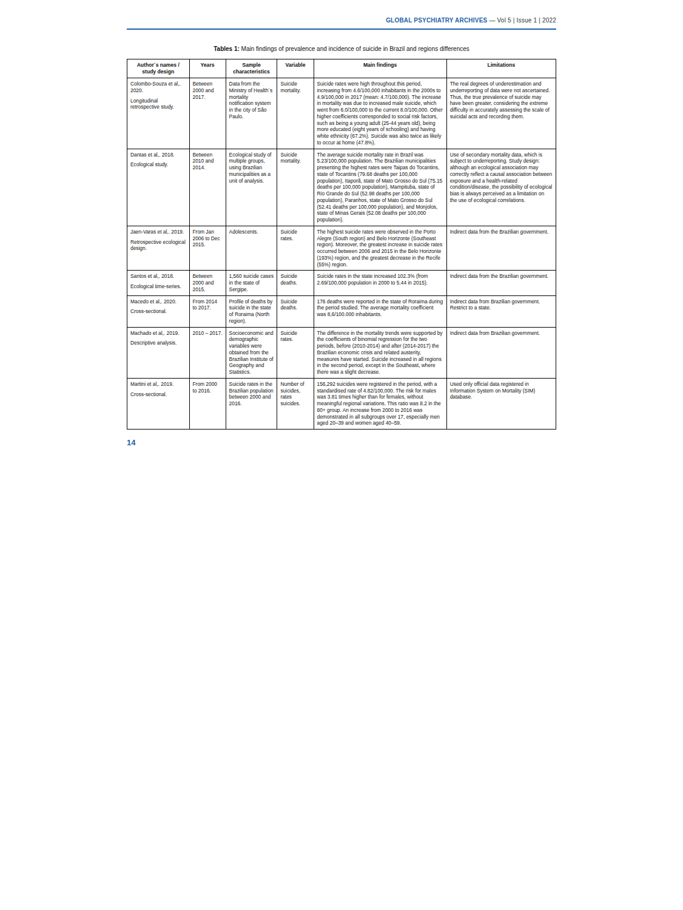GLOBAL PSYCHIATRY ARCHIVES — Vol 5 | Issue 1 | 2022
Tables 1: Main findings of prevalence and incidence of suicide in Brazil and regions differences
| Author´s names / study design | Years | Sample characteristics | Variable | Main findings | Limitations |
| --- | --- | --- | --- | --- | --- |
| Colombo-Souza et al,. 2020. Longitudinal retrospective study. | Between 2000 and 2017. | Data from the Ministry of Health´s mortality notification system in the city of São Paulo. | Suicide mortality. | Suicide rates were high throughout this period, increasing from 4.6/100,000 inhabitants in the 2000s to 4.9/100,000 in 2017 (mean: 4.7/100,000). The increase in mortality was due to increased male suicide, which went from 6.0/100,000 to the current 8.0/100,000. Other higher coefficients corresponded to social risk factors, such as being a young adult (25-44 years old), being more educated (eight years of schooling) and having white ethnicity (67.2%). Suicide was also twice as likely to occur at home (47.8%). | The real degrees of underestimation and underreporting of data were not ascertained. Thus, the true prevalence of suicide may have been greater, considering the extreme difficulty in accurately assessing the scale of suicidal acts and recording them. |
| Dantas et al,. 2018. Ecological study. | Between 2010 and 2014. | Ecological study of multiple groups, using Brazilian municipalities as a unit of analysis. | Suicide mortality. | The average suicide mortality rate in Brazil was 5.23/100,000 population. The Brazilian municipalities presenting the highest rates were Taipas do Tocantins, state of Tocantins (79.68 deaths per 100,000 population), Itaporã, state of Mato Grosso do Sul (75.15 deaths per 100,000 population), Mampituba, state of Rio Grande do Sul (52.98 deaths per 100,000 population), Paranhos, state of Mato Grosso do Sul (52.41 deaths per 100,000 population), and Monjolos, state of Minas Gerais (52.08 deaths per 100,000 population). | Use of secondary mortality data, which is subject to underreporting. Study design: although an ecological association may correctly reflect a causal association between exposure and a health-related condition/disease, the possibility of ecological bias is always perceived as a limitation on the use of ecological correlations. |
| Jaen-Varas et al,. 2019. Retrospective ecological design. | From Jan 2006 to Dec 2015. | Adolescents. | Suicide rates. | The highest suicide rates were observed in the Porto Alegre (South region) and Belo Horizonte (Southeast region). Moreover, the greatest increase in suicide rates occurred between 2006 and 2015 in the Belo Horizonte (193%) region, and the greatest decrease in the Recife (55%) region. | Indirect data from the Brazilian government. |
| Santos et al,. 2018. Ecological time-series. | Between 2000 and 2015. | 1,560 suicide cases in the state of Sergipe. | Suicide deaths. | Suicide rates in the state increased 102.3% (from 2.69/100,000 population in 2000 to 5.44 in 2015). | Indirect data from the Brazilian government. |
| Macedo et al,. 2020. Cross-sectional. | From 2014 to 2017. | Profile of deaths by suicide in the state of Roraima (North region). | Suicide deaths. | 176 deaths were reported in the state of Roraima during the period studied. The average mortality coefficient was 8,6/100.000 inhabitants. | Indirect data from Brazilian government. Restrict to a state. |
| Machado et al,. 2019. Descriptive analysis. | 2010 – 2017. | Socioeconomic and demographic variables were obtained from the Brazilian Institute of Geography and Statistics. | Suicide rates. | The difference in the mortality trends were supported by the coefficients of binomial regression for the two periods, before (2010-2014) and after (2014-2017) the Brazilian economic crisis and related austerity, measures have started. Suicide increased in all regions in the second period, except in the Southeast, where there was a slight decrease. | Indirect data from Brazilian government. |
| Martini et al,. 2019. Cross-sectional. | From 2000 to 2016. | Suicide rates in the Brazilian population between 2000 and 2016. | Number of suicides, rates suicides. | 156,292 suicides were registered in the period, with a standardised rate of 4.82/100,000. The risk for males was 3.81 times higher than for females, without meaningful regional variations. This ratio was 8.2 in the 80+ group. An increase from 2000 to 2016 was demonstrated in all subgroups over 17, especially men aged 20–39 and women aged 40–59. | Used only official data registered in Information System on Mortality (SIM) database. |
14